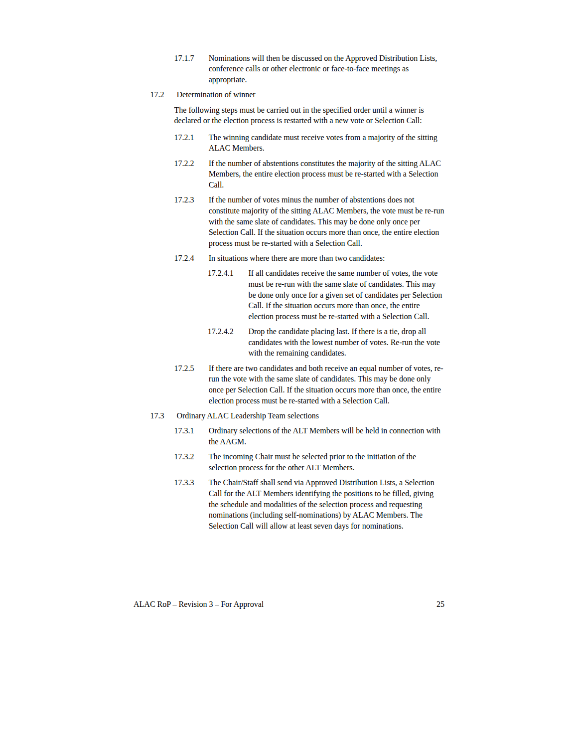17.1.7
Nominations will then be discussed on the Approved Distribution Lists, conference calls or other electronic or face-to-face meetings as appropriate.
17.2
Determination of winner
The following steps must be carried out in the specified order until a winner is declared or the election process is restarted with a new vote or Selection Call:
17.2.1
The winning candidate must receive votes from a majority of the sitting ALAC Members.
17.2.2
If the number of abstentions constitutes the majority of the sitting ALAC Members, the entire election process must be re-started with a Selection Call.
17.2.3
If the number of votes minus the number of abstentions does not constitute majority of the sitting ALAC Members, the vote must be re-run with the same slate of candidates. This may be done only once per Selection Call. If the situation occurs more than once, the entire election process must be re-started with a Selection Call.
17.2.4
In situations where there are more than two candidates:
17.2.4.1
If all candidates receive the same number of votes, the vote must be re-run with the same slate of candidates. This may be done only once for a given set of candidates per Selection Call. If the situation occurs more than once, the entire election process must be re-started with a Selection Call.
17.2.4.2
Drop the candidate placing last. If there is a tie, drop all candidates with the lowest number of votes. Re-run the vote with the remaining candidates.
17.2.5
If there are two candidates and both receive an equal number of votes, re-run the vote with the same slate of candidates. This may be done only once per Selection Call. If the situation occurs more than once, the entire election process must be re-started with a Selection Call.
17.3
Ordinary ALAC Leadership Team selections
17.3.1
Ordinary selections of the ALT Members will be held in connection with the AAGM.
17.3.2
The incoming Chair must be selected prior to the initiation of the selection process for the other ALT Members.
17.3.3
The Chair/Staff shall send via Approved Distribution Lists, a Selection Call for the ALT Members identifying the positions to be filled, giving the schedule and modalities of the selection process and requesting nominations (including self-nominations) by ALAC Members. The Selection Call will allow at least seven days for nominations.
ALAC RoP – Revision 3 – For Approval
25